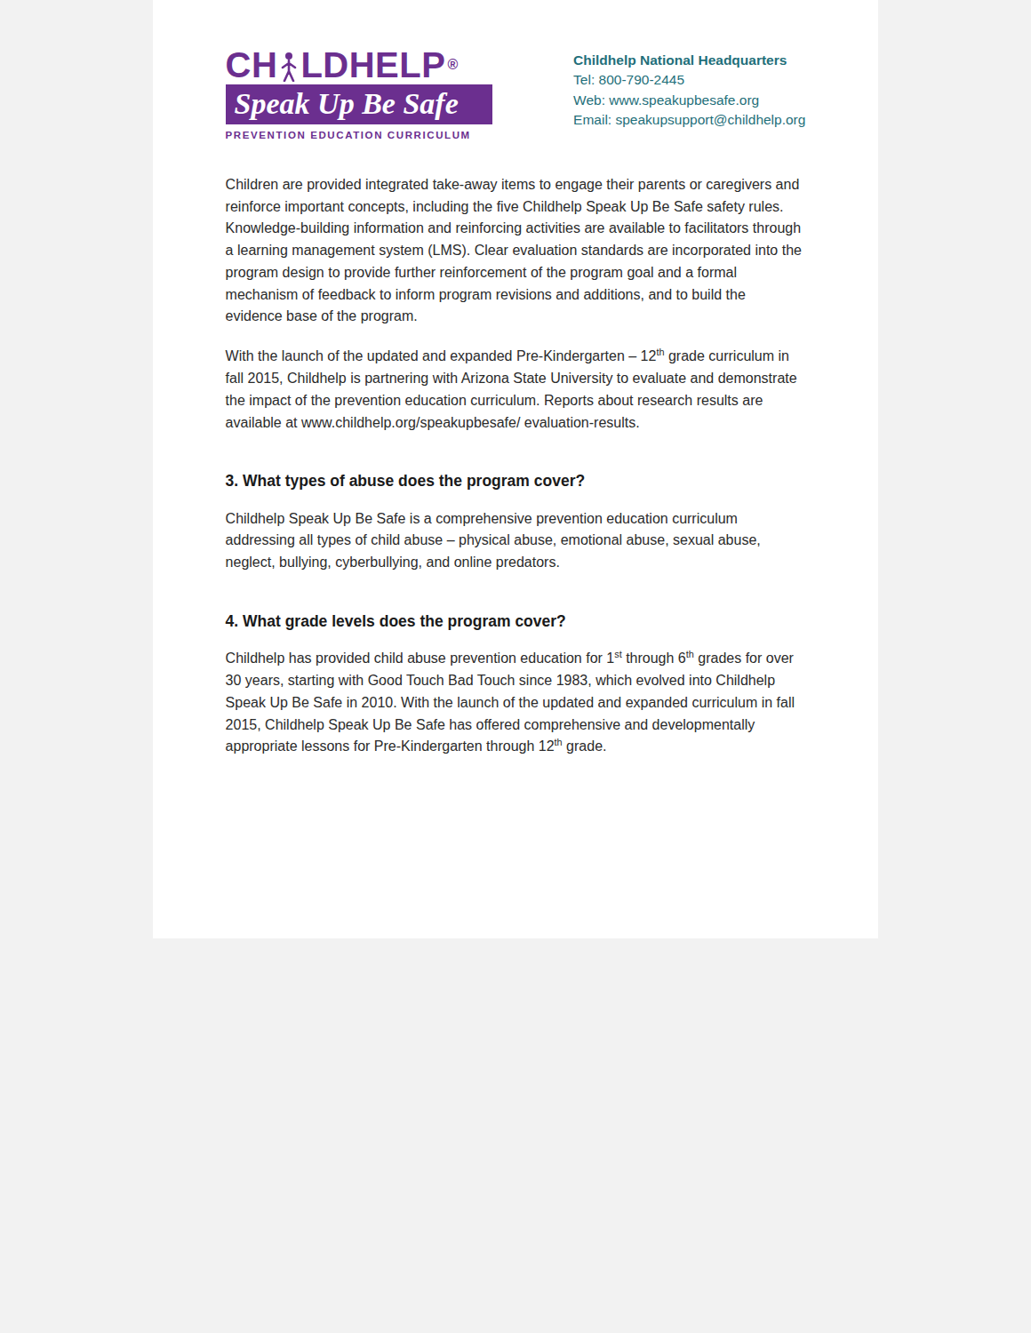CH LDHELP®
Speak Up Be Safe
Prevention Education Curriculum
Childhelp National Headquarters
Tel: 800-790-2445
Web: www.speakupbesafe.org
Email: speakupsupport@childhelp.org
Children are provided integrated take-away items to engage their parents or caregivers and reinforce important concepts, including the five Childhelp Speak Up Be Safe safety rules. Knowledge-building information and reinforcing activities are available to facilitators through a learning management system (LMS). Clear evaluation standards are incorporated into the program design to provide further reinforcement of the program goal and a formal mechanism of feedback to inform program revisions and additions, and to build the evidence base of the program.
With the launch of the updated and expanded Pre-Kindergarten – 12th grade curriculum in fall 2015, Childhelp is partnering with Arizona State University to evaluate and demonstrate the impact of the prevention education curriculum. Reports about research results are available at www.childhelp.org/speakupbesafe/ evaluation-results.
3. What types of abuse does the program cover?
Childhelp Speak Up Be Safe is a comprehensive prevention education curriculum addressing all types of child abuse – physical abuse, emotional abuse, sexual abuse, neglect, bullying, cyberbullying, and online predators.
4. What grade levels does the program cover?
Childhelp has provided child abuse prevention education for 1st through 6th grades for over 30 years, starting with Good Touch Bad Touch since 1983, which evolved into Childhelp Speak Up Be Safe in 2010. With the launch of the updated and expanded curriculum in fall 2015, Childhelp Speak Up Be Safe has offered comprehensive and developmentally appropriate lessons for Pre-Kindergarten through 12th grade.